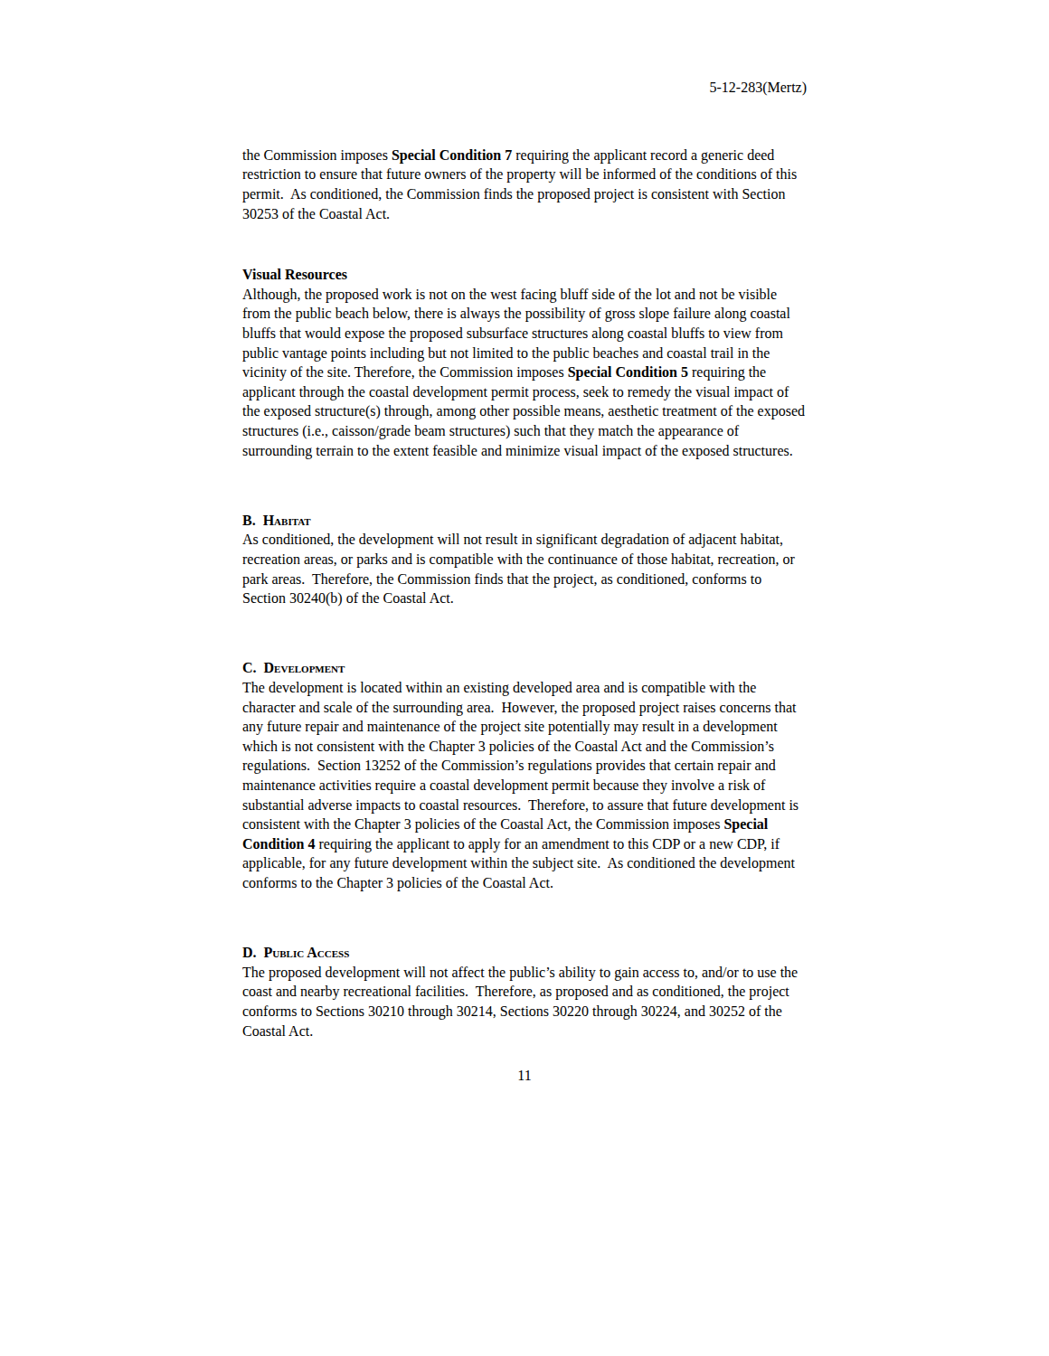5-12-283(Mertz)
the Commission imposes Special Condition 7 requiring the applicant record a generic deed restriction to ensure that future owners of the property will be informed of the conditions of this permit. As conditioned, the Commission finds the proposed project is consistent with Section 30253 of the Coastal Act.
Visual Resources
Although, the proposed work is not on the west facing bluff side of the lot and not be visible from the public beach below, there is always the possibility of gross slope failure along coastal bluffs that would expose the proposed subsurface structures along coastal bluffs to view from public vantage points including but not limited to the public beaches and coastal trail in the vicinity of the site. Therefore, the Commission imposes Special Condition 5 requiring the applicant through the coastal development permit process, seek to remedy the visual impact of the exposed structure(s) through, among other possible means, aesthetic treatment of the exposed structures (i.e., caisson/grade beam structures) such that they match the appearance of surrounding terrain to the extent feasible and minimize visual impact of the exposed structures.
B. Habitat
As conditioned, the development will not result in significant degradation of adjacent habitat, recreation areas, or parks and is compatible with the continuance of those habitat, recreation, or park areas. Therefore, the Commission finds that the project, as conditioned, conforms to Section 30240(b) of the Coastal Act.
C. Development
The development is located within an existing developed area and is compatible with the character and scale of the surrounding area. However, the proposed project raises concerns that any future repair and maintenance of the project site potentially may result in a development which is not consistent with the Chapter 3 policies of the Coastal Act and the Commission’s regulations. Section 13252 of the Commission’s regulations provides that certain repair and maintenance activities require a coastal development permit because they involve a risk of substantial adverse impacts to coastal resources. Therefore, to assure that future development is consistent with the Chapter 3 policies of the Coastal Act, the Commission imposes Special Condition 4 requiring the applicant to apply for an amendment to this CDP or a new CDP, if applicable, for any future development within the subject site. As conditioned the development conforms to the Chapter 3 policies of the Coastal Act.
D. Public Access
The proposed development will not affect the public’s ability to gain access to, and/or to use the coast and nearby recreational facilities. Therefore, as proposed and as conditioned, the project conforms to Sections 30210 through 30214, Sections 30220 through 30224, and 30252 of the Coastal Act.
11